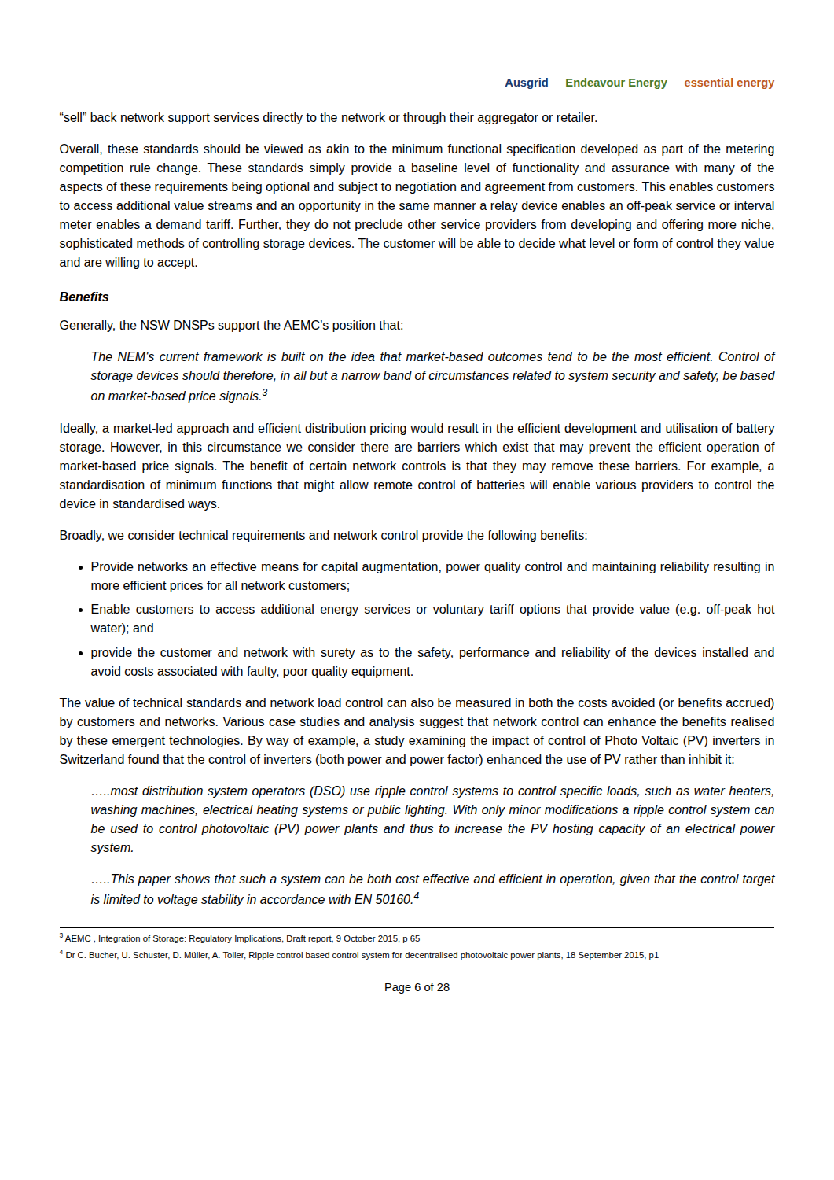Ausgrid Endeavour Energy essential energy
“sell” back network support services directly to the network or through their aggregator or retailer.
Overall, these standards should be viewed as akin to the minimum functional specification developed as part of the metering competition rule change. These standards simply provide a baseline level of functionality and assurance with many of the aspects of these requirements being optional and subject to negotiation and agreement from customers. This enables customers to access additional value streams and an opportunity in the same manner a relay device enables an off-peak service or interval meter enables a demand tariff. Further, they do not preclude other service providers from developing and offering more niche, sophisticated methods of controlling storage devices. The customer will be able to decide what level or form of control they value and are willing to accept.
Benefits
Generally, the NSW DNSPs support the AEMC’s position that:
The NEM's current framework is built on the idea that market-based outcomes tend to be the most efficient. Control of storage devices should therefore, in all but a narrow band of circumstances related to system security and safety, be based on market-based price signals.3
Ideally, a market-led approach and efficient distribution pricing would result in the efficient development and utilisation of battery storage. However, in this circumstance we consider there are barriers which exist that may prevent the efficient operation of market-based price signals. The benefit of certain network controls is that they may remove these barriers. For example, a standardisation of minimum functions that might allow remote control of batteries will enable various providers to control the device in standardised ways.
Broadly, we consider technical requirements and network control provide the following benefits:
Provide networks an effective means for capital augmentation, power quality control and maintaining reliability resulting in more efficient prices for all network customers;
Enable customers to access additional energy services or voluntary tariff options that provide value (e.g. off-peak hot water); and
provide the customer and network with surety as to the safety, performance and reliability of the devices installed and avoid costs associated with faulty, poor quality equipment.
The value of technical standards and network load control can also be measured in both the costs avoided (or benefits accrued) by customers and networks. Various case studies and analysis suggest that network control can enhance the benefits realised by these emergent technologies. By way of example, a study examining the impact of control of Photo Voltaic (PV) inverters in Switzerland found that the control of inverters (both power and power factor) enhanced the use of PV rather than inhibit it:
…..most distribution system operators (DSO) use ripple control systems to control specific loads, such as water heaters, washing machines, electrical heating systems or public lighting. With only minor modifications a ripple control system can be used to control photovoltaic (PV) power plants and thus to increase the PV hosting capacity of an electrical power system.
…..This paper shows that such a system can be both cost effective and efficient in operation, given that the control target is limited to voltage stability in accordance with EN 50160.4
3 AEMC , Integration of Storage: Regulatory Implications, Draft report, 9 October 2015, p 65
4 Dr C. Bucher, U. Schuster, D. Müller, A. Toller, Ripple control based control system for decentralised photovoltaic power plants, 18 September 2015, p1
Page 6 of 28